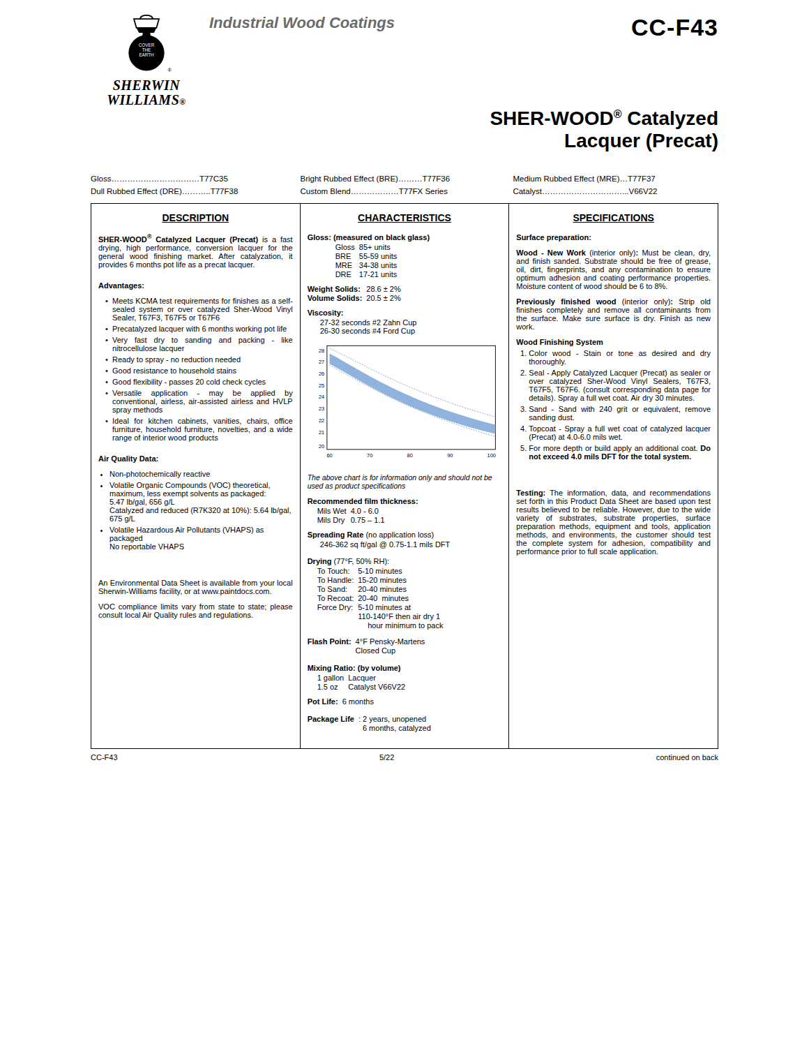COVER THE EARTH ®
SHERWIN
WILLIAMS®
CC-F43 Industrial Wood Coatings
SHER-WOOD® Catalyzed
Lacquer (Precat)
| Gloss……………………………T77C35 | Bright Rubbed Effect (BRE)………T77F36 | Medium Rubbed Effect (MRE)…T77F37 |
| Dull Rubbed Effect (DRE)………..T77F38 | Custom Blend………………T77FX Series | Catalyst…………………………...V66V22 |
| DESCRIPTION SHER-WOOD ® Catalyzed Lacquer (Precat) is a fast drying, high performance, conversion lacquer for the general wood finishing market. After catalyzation, it provides 6 months pot life as a precat lacquer. Advantages: Meets KCMA test requirements for finishes as a self-sealed system or over catalyzed Sher-Wood Vinyl Sealer, T67F3, T67F5 or T67F6 Precatalyzed lacquer with 6 months working pot life Very fast dry to sanding and packing - like nitrocellulose lacquer Ready to spray - no reduction needed Good resistance to household stains Good flexibility - passes 20 cold check cycles Versatile application - may be applied by conventional, airless, air-assisted airless and HVLP spray methods Ideal for kitchen cabinets, vanities, chairs, office furniture, household furniture, novelties, and a wide range of interior wood products Air Quality Data: Non-photochemically reactive Volatile Organic Compounds (VOC) theoretical, maximum, less exempt solvents as packaged: 5.47 lb/gal, 656 g/L Catalyzed and reduced (R7K320 at 10%): 5.64 lb/gal, 675 g/L Volatile Hazardous Air Pollutants (VHAPS) as packaged No reportable VHAPS An Environmental Data Sheet is available from your local Sherwin-Williams facility, or at www.paintdocs.com. VOC compliance limits vary from state to state; please consult local Air Quality rules and regulations. | CHARACTERISTICS Gloss: (measured on black glass) / Gloss / 85+ units / / BRE / 55-59 units / / MRE / 34-38 units / / DRE / 17-21 units / / Weight Solids: / 28.6 ± 2% / / Volume Solids: / 20.5 ± 2% / Viscosity: 27-32 seconds #2 Zahn Cup 26-30 seconds #4 Ford Cup 28 27 26 25 24 23 22 21 20 60 70 80 90 100 The above chart is for information only and should not be used as product specifications Recommended film thickness: / Mils Wet / 4.0 - 6.0 / / Mils Dry / 0.75 – 1.1 / Spreading Rate (no application loss) 246-362 sq ft/gal @ 0.75-1.1 mils DFT Drying (77°F, 50% RH): / To Touch: / 5-10 minutes / / To Handle: / 15-20 minutes / / To Sand: / 20-40 minutes / / To Recoat: / 20-40 minutes / / Force Dry: / 5-10 minutes at / / / 110-140°F then air dry 1 / / / hour minimum to pack / / Flash Point: / 4°F Pensky-Martens / / / Closed Cup / Mixing Ratio: (by volume) / 1 gallon / Lacquer / / 1.5 oz / Catalyst V66V22 / / Pot Life: / 6 months / / Package Life / : 2 years, unopened / / / 6 months, catalyzed / | SPECIFICATIONS Surface preparation: Wood - New Work (interior only) : Must be clean, dry, and finish sanded. Substrate should be free of grease, oil, dirt, fingerprints, and any contamination to ensure optimum adhesion and coating performance properties. Moisture content of wood should be 6 to 8%. Previously finished wood (interior only) : Strip old finishes completely and remove all contaminants from the surface. Make sure surface is dry. Finish as new work. Wood Finishing System Color wood - Stain or tone as desired and dry thoroughly. Seal - Apply Catalyzed Lacquer (Precat) as sealer or over catalyzed Sher-Wood Vinyl Sealers, T67F3, T67F5, T67F6. (consult corresponding data page for details). Spray a full wet coat. Air dry 30 minutes. Sand - Sand with 240 grit or equivalent, remove sanding dust. Topcoat - Spray a full wet coat of catalyzed lacquer (Precat) at 4.0-6.0 mils wet. For more depth or build apply an additional coat. Do not exceed 4.0 mils DFT for the total system. Testing: The information, data, and recommendations set forth in this Product Data Sheet are based upon test results believed to be reliable. However, due to the wide variety of substrates, substrate properties, surface preparation methods, equipment and tools, application methods, and environments, the customer should test the complete system for adhesion, compatibility and performance prior to full scale application. |
CC-F43 continued on back
5/22